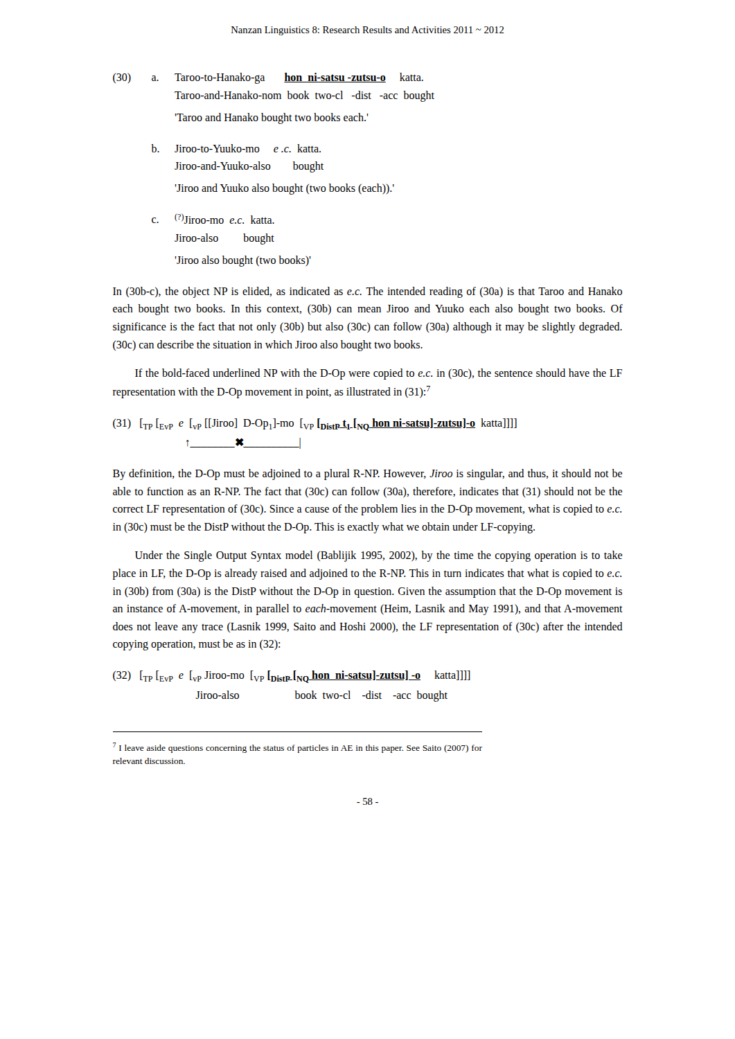Nanzan Linguistics 8: Research Results and Activities 2011 ~ 2012
(30)
a.
Taroo-to-Hanako-ga hon ni-satsu -zutsu-o katta.
Taroo-and-Hanako-nom book two-cl -dist -acc bought
'Taroo and Hanako bought two books each.'
b.
Jiroo-to-Yuuko-mo e .c. katta.
Jiroo-and-Yuuko-also bought
'Jiroo and Yuuko also bought (two books (each)).'
c.
(?) Jiroo-mo e.c. katta.
Jiroo-also bought
'Jiroo also bought (two books)'
In (30b-c), the object NP is elided, as indicated as e.c. The intended reading of (30a) is that Taroo and Hanako each bought two books. In this context, (30b) can mean Jiroo and Yuuko each also bought two books. Of significance is the fact that not only (30b) but also (30c) can follow (30a) although it may be slightly degraded. (30c) can describe the situation in which Jiroo also bought two books.
If the bold-faced underlined NP with the D-Op were copied to e.c. in (30c), the sentence should have the LF representation with the D-Op movement in point, as illustrated in (31):7
(31) [TP [EvP e [vP [[Jiroo] D-Op1]-mo [VP [DistP t1 [NQ hon ni-satsu]-zutsu]-o katta]]]]
↑________✖__________|
By definition, the D-Op must be adjoined to a plural R-NP. However, Jiroo is singular, and thus, it should not be able to function as an R-NP. The fact that (30c) can follow (30a), therefore, indicates that (31) should not be the correct LF representation of (30c). Since a cause of the problem lies in the D-Op movement, what is copied to e.c. in (30c) must be the DistP without the D-Op. This is exactly what we obtain under LF-copying.
Under the Single Output Syntax model (Bablijik 1995, 2002), by the time the copying operation is to take place in LF, the D-Op is already raised and adjoined to the R-NP. This in turn indicates that what is copied to e.c. in (30b) from (30a) is the DistP without the D-Op in question. Given the assumption that the D-Op movement is an instance of A-movement, in parallel to each-movement (Heim, Lasnik and May 1991), and that A-movement does not leave any trace (Lasnik 1999, Saito and Hoshi 2000), the LF representation of (30c) after the intended copying operation, must be as in (32):
(32) [TP [EvP e [vP Jiroo-mo [VP [DistP [NQ hon ni-satsu]-zutsu] -o katta]]]]
Jiroo-also book two-cl -dist -acc bought
7 I leave aside questions concerning the status of particles in AE in this paper. See Saito (2007) for relevant discussion.
- 58 -